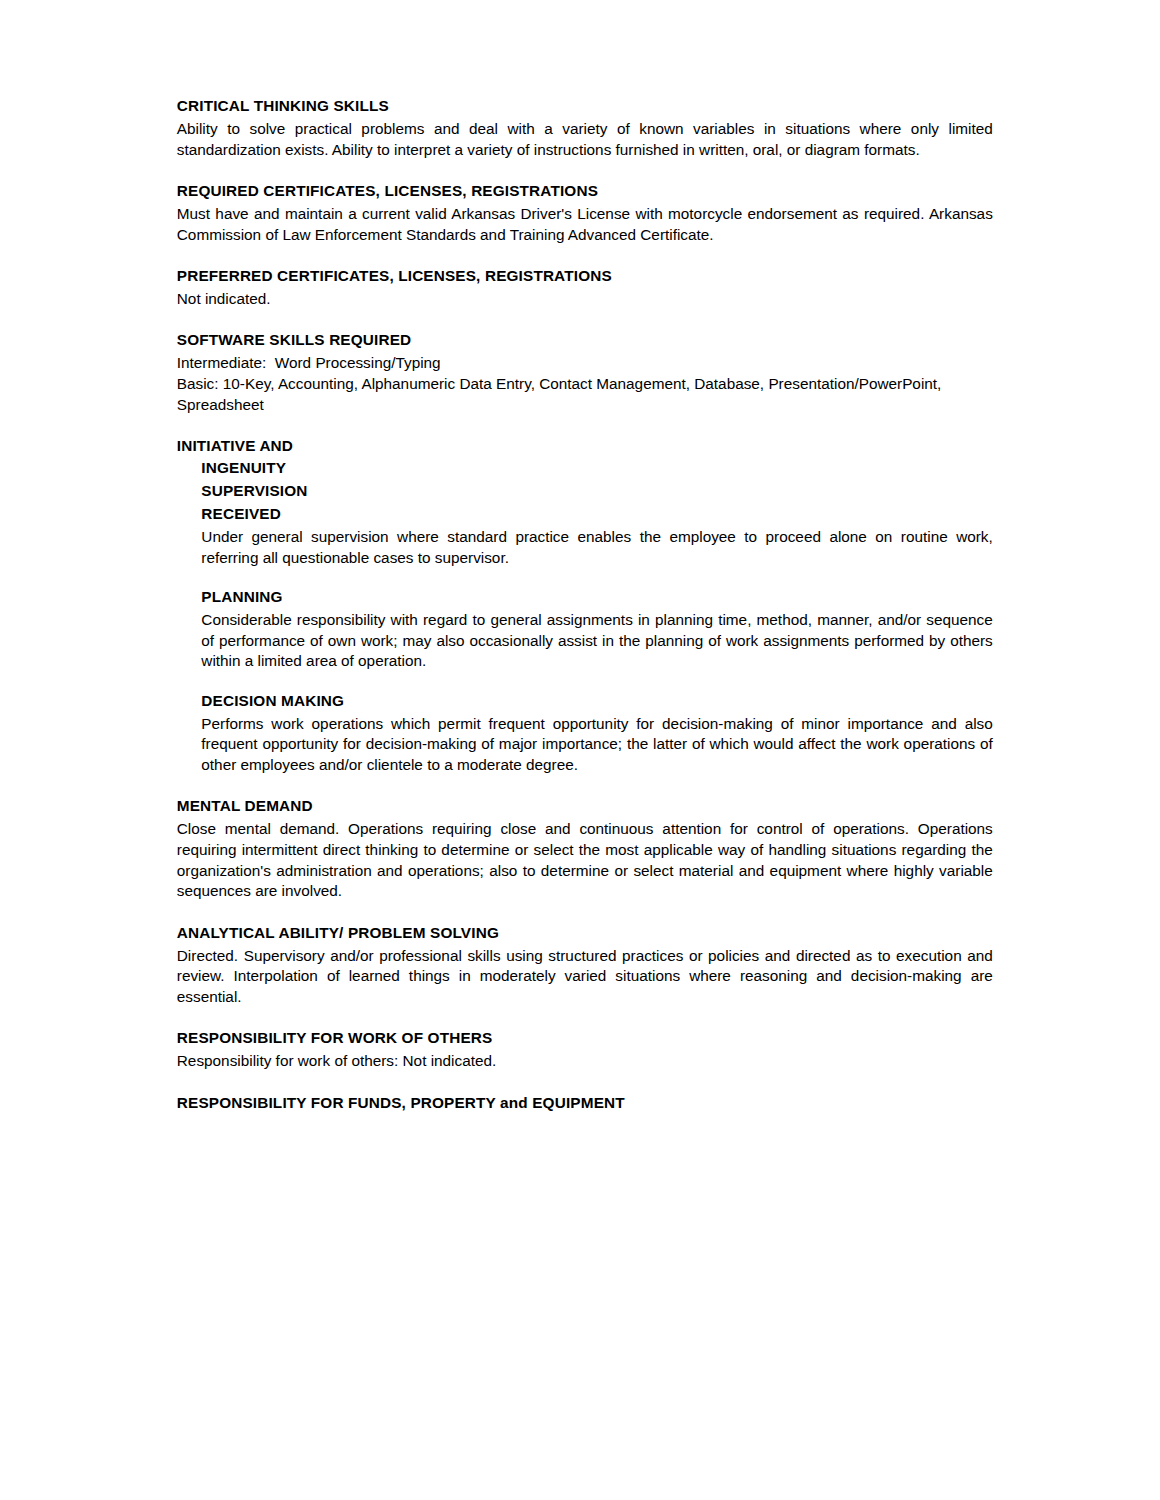CRITICAL THINKING SKILLS
Ability to solve practical problems and deal with a variety of known variables in situations where only limited standardization exists. Ability to interpret a variety of instructions furnished in written, oral, or diagram formats.
REQUIRED CERTIFICATES, LICENSES, REGISTRATIONS
Must have and maintain a current valid Arkansas Driver's License with motorcycle endorsement as required. Arkansas Commission of Law Enforcement Standards and Training Advanced Certificate.
PREFERRED CERTIFICATES, LICENSES, REGISTRATIONS
Not indicated.
SOFTWARE SKILLS REQUIRED
Intermediate: Word Processing/Typing
Basic: 10-Key, Accounting, Alphanumeric Data Entry, Contact Management, Database, Presentation/PowerPoint, Spreadsheet
INITIATIVE AND
INGENUITY
SUPERVISION
RECEIVED
Under general supervision where standard practice enables the employee to proceed alone on routine work, referring all questionable cases to supervisor.
PLANNING
Considerable responsibility with regard to general assignments in planning time, method, manner, and/or sequence of performance of own work; may also occasionally assist in the planning of work assignments performed by others within a limited area of operation.
DECISION MAKING
Performs work operations which permit frequent opportunity for decision-making of minor importance and also frequent opportunity for decision-making of major importance; the latter of which would affect the work operations of other employees and/or clientele to a moderate degree.
MENTAL DEMAND
Close mental demand. Operations requiring close and continuous attention for control of operations. Operations requiring intermittent direct thinking to determine or select the most applicable way of handling situations regarding the organization's administration and operations; also to determine or select material and equipment where highly variable sequences are involved.
ANALYTICAL ABILITY/ PROBLEM SOLVING
Directed. Supervisory and/or professional skills using structured practices or policies and directed as to execution and review. Interpolation of learned things in moderately varied situations where reasoning and decision-making are essential.
RESPONSIBILITY FOR WORK OF OTHERS
Responsibility for work of others: Not indicated.
RESPONSIBILITY FOR FUNDS, PROPERTY and EQUIPMENT